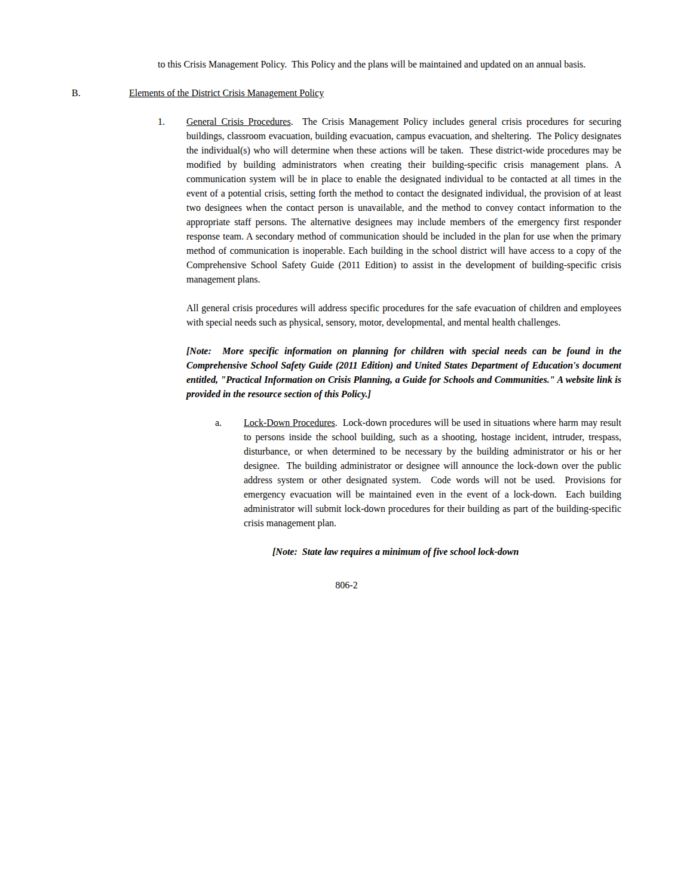to this Crisis Management Policy. This Policy and the plans will be maintained and updated on an annual basis.
B.
Elements of the District Crisis Management Policy
1.
General Crisis Procedures. The Crisis Management Policy includes general crisis procedures for securing buildings, classroom evacuation, building evacuation, campus evacuation, and sheltering. The Policy designates the individual(s) who will determine when these actions will be taken. These district-wide procedures may be modified by building administrators when creating their building-specific crisis management plans. A communication system will be in place to enable the designated individual to be contacted at all times in the event of a potential crisis, setting forth the method to contact the designated individual, the provision of at least two designees when the contact person is unavailable, and the method to convey contact information to the appropriate staff persons. The alternative designees may include members of the emergency first responder response team. A secondary method of communication should be included in the plan for use when the primary method of communication is inoperable. Each building in the school district will have access to a copy of the Comprehensive School Safety Guide (2011 Edition) to assist in the development of building-specific crisis management plans.
All general crisis procedures will address specific procedures for the safe evacuation of children and employees with special needs such as physical, sensory, motor, developmental, and mental health challenges.
[Note: More specific information on planning for children with special needs can be found in the Comprehensive School Safety Guide (2011 Edition) and United States Department of Education's document entitled, "Practical Information on Crisis Planning, a Guide for Schools and Communities." A website link is provided in the resource section of this Policy.]
a.
Lock-Down Procedures. Lock-down procedures will be used in situations where harm may result to persons inside the school building, such as a shooting, hostage incident, intruder, trespass, disturbance, or when determined to be necessary by the building administrator or his or her designee. The building administrator or designee will announce the lock-down over the public address system or other designated system. Code words will not be used. Provisions for emergency evacuation will be maintained even in the event of a lock-down. Each building administrator will submit lock-down procedures for their building as part of the building-specific crisis management plan.
[Note: State law requires a minimum of five school lock-down
806-2